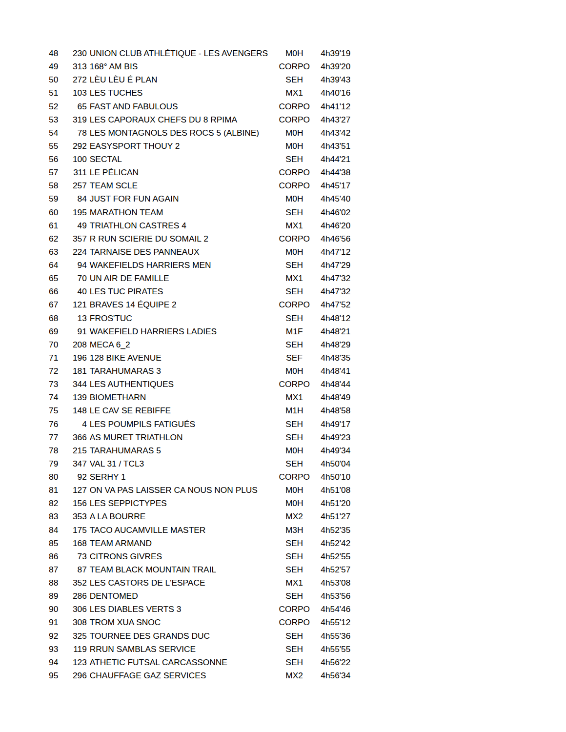| 48 | 230 | UNION CLUB ATHLÉTIQUE - LES AVENGERS | M0H | 4h39'19 |
| 49 | 313 | 168° AM BIS | CORPO | 4h39'20 |
| 50 | 272 | LÈU LÈU É PLAN | SEH | 4h39'43 |
| 51 | 103 | LES TUCHES | MX1 | 4h40'16 |
| 52 | 65 | FAST AND FABULOUS | CORPO | 4h41'12 |
| 53 | 319 | LES CAPORAUX CHEFS DU 8 RPIMA | CORPO | 4h43'27 |
| 54 | 78 | LES MONTAGNOLS DES ROCS 5 (ALBINE) | M0H | 4h43'42 |
| 55 | 292 | EASYSPORT THOUY 2 | M0H | 4h43'51 |
| 56 | 100 | SECTAL | SEH | 4h44'21 |
| 57 | 311 | LE PÉLICAN | CORPO | 4h44'38 |
| 58 | 257 | TEAM SCLE | CORPO | 4h45'17 |
| 59 | 84 | JUST FOR FUN AGAIN | M0H | 4h45'40 |
| 60 | 195 | MARATHON TEAM | SEH | 4h46'02 |
| 61 | 49 | TRIATHLON CASTRES 4 | MX1 | 4h46'20 |
| 62 | 357 | R RUN SCIERIE DU SOMAIL 2 | CORPO | 4h46'56 |
| 63 | 224 | TARNAISE DES PANNEAUX | M0H | 4h47'12 |
| 64 | 94 | WAKEFIELDS HARRIERS MEN | SEH | 4h47'29 |
| 65 | 70 | UN AIR DE FAMILLE | MX1 | 4h47'32 |
| 66 | 40 | LES TUC PIRATES | SEH | 4h47'32 |
| 67 | 121 | BRAVES 14 ÉQUIPE 2 | CORPO | 4h47'52 |
| 68 | 13 | FROS'TUC | SEH | 4h48'12 |
| 69 | 91 | WAKEFIELD HARRIERS LADIES | M1F | 4h48'21 |
| 70 | 208 | MECA 6_2 | SEH | 4h48'29 |
| 71 | 196 | 128 BIKE AVENUE | SEF | 4h48'35 |
| 72 | 181 | TARAHUMARAS 3 | M0H | 4h48'41 |
| 73 | 344 | LES AUTHENTIQUES | CORPO | 4h48'44 |
| 74 | 139 | BIOMETHARN | MX1 | 4h48'49 |
| 75 | 148 | LE CAV SE REBIFFE | M1H | 4h48'58 |
| 76 | 4 | LES POUMPILS FATIGUÉS | SEH | 4h49'17 |
| 77 | 366 | AS MURET TRIATHLON | SEH | 4h49'23 |
| 78 | 215 | TARAHUMARAS 5 | M0H | 4h49'34 |
| 79 | 347 | VAL 31 / TCL3 | SEH | 4h50'04 |
| 80 | 92 | SERHY 1 | CORPO | 4h50'10 |
| 81 | 127 | ON VA PAS LAISSER CA NOUS NON PLUS | M0H | 4h51'08 |
| 82 | 156 | LES SEPPICTYPES | M0H | 4h51'20 |
| 83 | 353 | A LA BOURRE | MX2 | 4h51'27 |
| 84 | 175 | TACO AUCAMVILLE MASTER | M3H | 4h52'35 |
| 85 | 168 | TEAM ARMAND | SEH | 4h52'42 |
| 86 | 73 | CITRONS GIVRES | SEH | 4h52'55 |
| 87 | 87 | TEAM BLACK MOUNTAIN TRAIL | SEH | 4h52'57 |
| 88 | 352 | LES CASTORS DE L'ESPACE | MX1 | 4h53'08 |
| 89 | 286 | DENTOMED | SEH | 4h53'56 |
| 90 | 306 | LES DIABLES VERTS 3 | CORPO | 4h54'46 |
| 91 | 308 | TROM XUA SNOC | CORPO | 4h55'12 |
| 92 | 325 | TOURNEE DES GRANDS DUC | SEH | 4h55'36 |
| 93 | 119 | RRUN SAMBLAS SERVICE | SEH | 4h55'55 |
| 94 | 123 | ATHETIC FUTSAL CARCASSONNE | SEH | 4h56'22 |
| 95 | 296 | CHAUFFAGE GAZ SERVICES | MX2 | 4h56'34 |